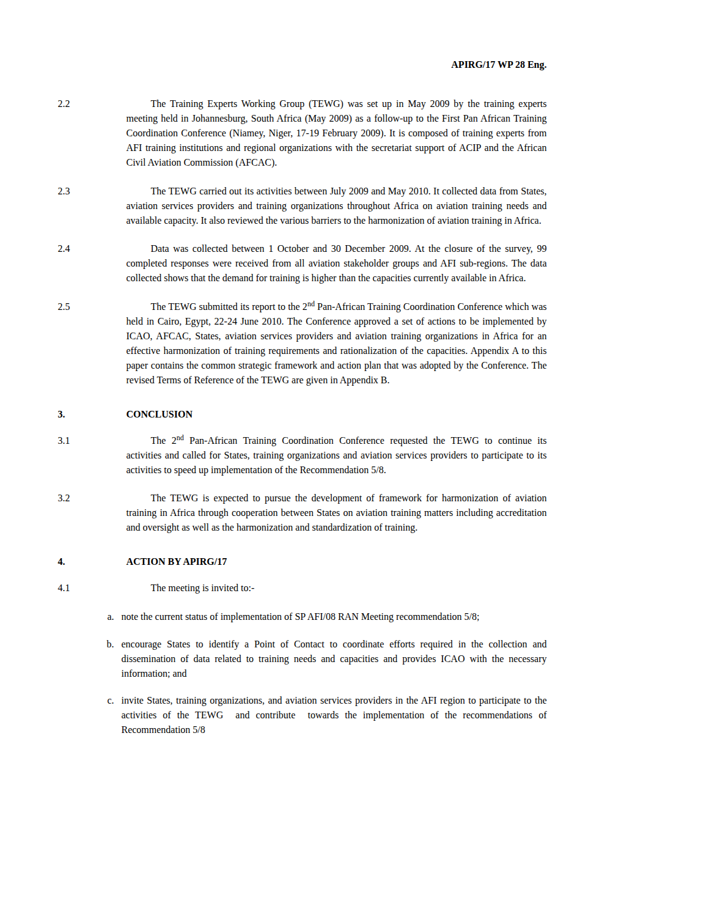APIRG/17 WP 28 Eng.
2.2
The Training Experts Working Group (TEWG) was set up in May 2009 by the training experts meeting held in Johannesburg, South Africa (May 2009) as a follow-up to the First Pan African Training Coordination Conference (Niamey, Niger, 17-19 February 2009). It is composed of training experts from AFI training institutions and regional organizations with the secretariat support of ACIP and the African Civil Aviation Commission (AFCAC).
2.3
The TEWG carried out its activities between July 2009 and May 2010. It collected data from States, aviation services providers and training organizations throughout Africa on aviation training needs and available capacity. It also reviewed the various barriers to the harmonization of aviation training in Africa.
2.4
Data was collected between 1 October and 30 December 2009. At the closure of the survey, 99 completed responses were received from all aviation stakeholder groups and AFI sub-regions. The data collected shows that the demand for training is higher than the capacities currently available in Africa.
2.5
The TEWG submitted its report to the 2nd Pan-African Training Coordination Conference which was held in Cairo, Egypt, 22-24 June 2010. The Conference approved a set of actions to be implemented by ICAO, AFCAC, States, aviation services providers and aviation training organizations in Africa for an effective harmonization of training requirements and rationalization of the capacities. Appendix A to this paper contains the common strategic framework and action plan that was adopted by the Conference. The revised Terms of Reference of the TEWG are given in Appendix B.
3. CONCLUSION
3.1
The 2nd Pan-African Training Coordination Conference requested the TEWG to continue its activities and called for States, training organizations and aviation services providers to participate to its activities to speed up implementation of the Recommendation 5/8.
3.2
The TEWG is expected to pursue the development of framework for harmonization of aviation training in Africa through cooperation between States on aviation training matters including accreditation and oversight as well as the harmonization and standardization of training.
4. ACTION BY APIRG/17
4.1
The meeting is invited to:-
note the current status of implementation of SP AFI/08 RAN Meeting recommendation 5/8;
encourage States to identify a Point of Contact to coordinate efforts required in the collection and dissemination of data related to training needs and capacities and provides ICAO with the necessary information; and
invite States, training organizations, and aviation services providers in the AFI region to participate to the activities of the TEWG and contribute towards the implementation of the recommendations of Recommendation 5/8